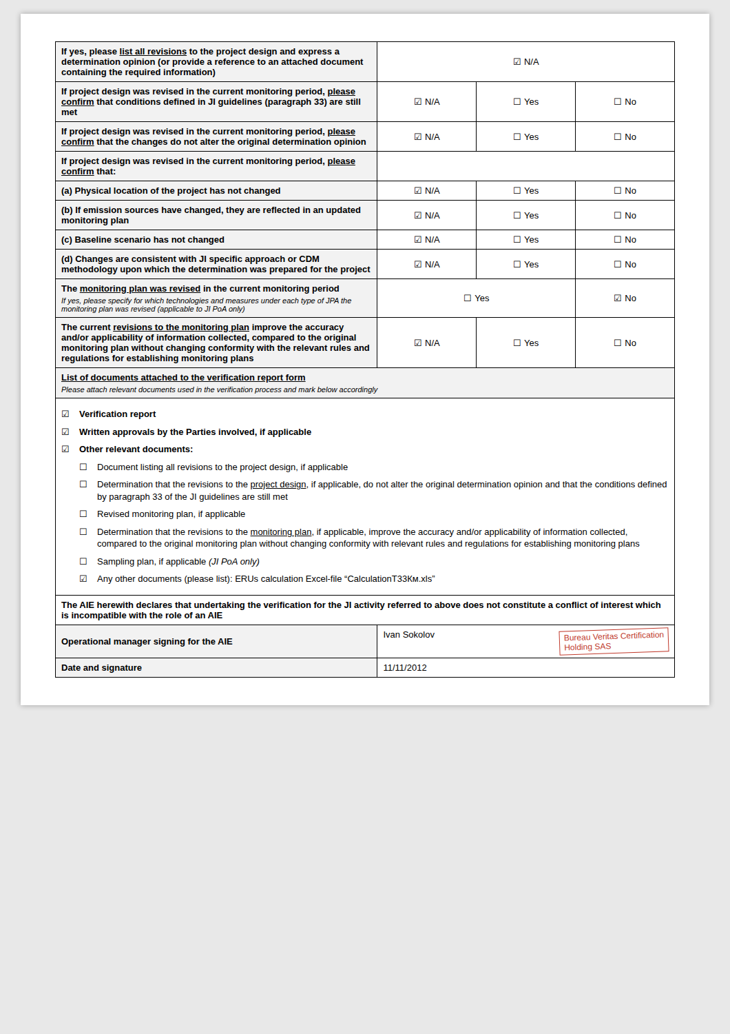| If yes, please list all revisions to the project design and express a determination opinion (or provide a reference to an attached document containing the required information) | N/A |
| If project design was revised in the current monitoring period, please confirm that conditions defined in JI guidelines (paragraph 33) are still met | N/A | Yes | No |
| If project design was revised in the current monitoring period, please confirm that the changes do not alter the original determination opinion | N/A | Yes | No |
| If project design was revised in the current monitoring period, please confirm that: | |
| (a) Physical location of the project has not changed | N/A | Yes | No |
| (b) If emission sources have changed, they are reflected in an updated monitoring plan | N/A | Yes | No |
| (c) Baseline scenario has not changed | N/A | Yes | No |
| (d) Changes are consistent with JI specific approach or CDM methodology upon which the determination was prepared for the project | N/A | Yes | No |
| The monitoring plan was revised in the current monitoring period If yes, please specify for which technologies and measures under each type of JPA the monitoring plan was revised (applicable to JI PoA only) | Yes | No |
| The current revisions to the monitoring plan improve the accuracy and/or applicability of information collected, compared to the original monitoring plan without changing conformity with the relevant rules and regulations for establishing monitoring plans | N/A | Yes | No |
| List of documents attached to the verification report form Please attach relevant documents used in the verification process and mark below accordingly |
| ☑ Verification report ☑ Written approvals by the Parties involved, if applicable ☑ Other relevant documents: ☐ Document listing all revisions to the project design, if applicable ☐ Determination that the revisions to the project design , if applicable, do not alter the original determination opinion and that the conditions defined by paragraph 33 of the JI guidelines are still met ☐ Revised monitoring plan, if applicable ☐ Determination that the revisions to the monitoring plan , if applicable, improve the accuracy and/or applicability of information collected, compared to the original monitoring plan without changing conformity with relevant rules and regulations for establishing monitoring plans ☐ Sampling plan, if applicable (JI PoA only) ☑ Any other documents (please list): ERUs calculation Excel-file “CalculationT33Км.xls” |
| The AIE herewith declares that undertaking the verification for the JI activity referred to above does not constitute a conflict of interest which is incompatible with the role of an AIE |
| Operational manager signing for the AIE | Ivan Sokolov Bureau Veritas Certification Holding SAS |
| Date and signature | 11/11/2012 |